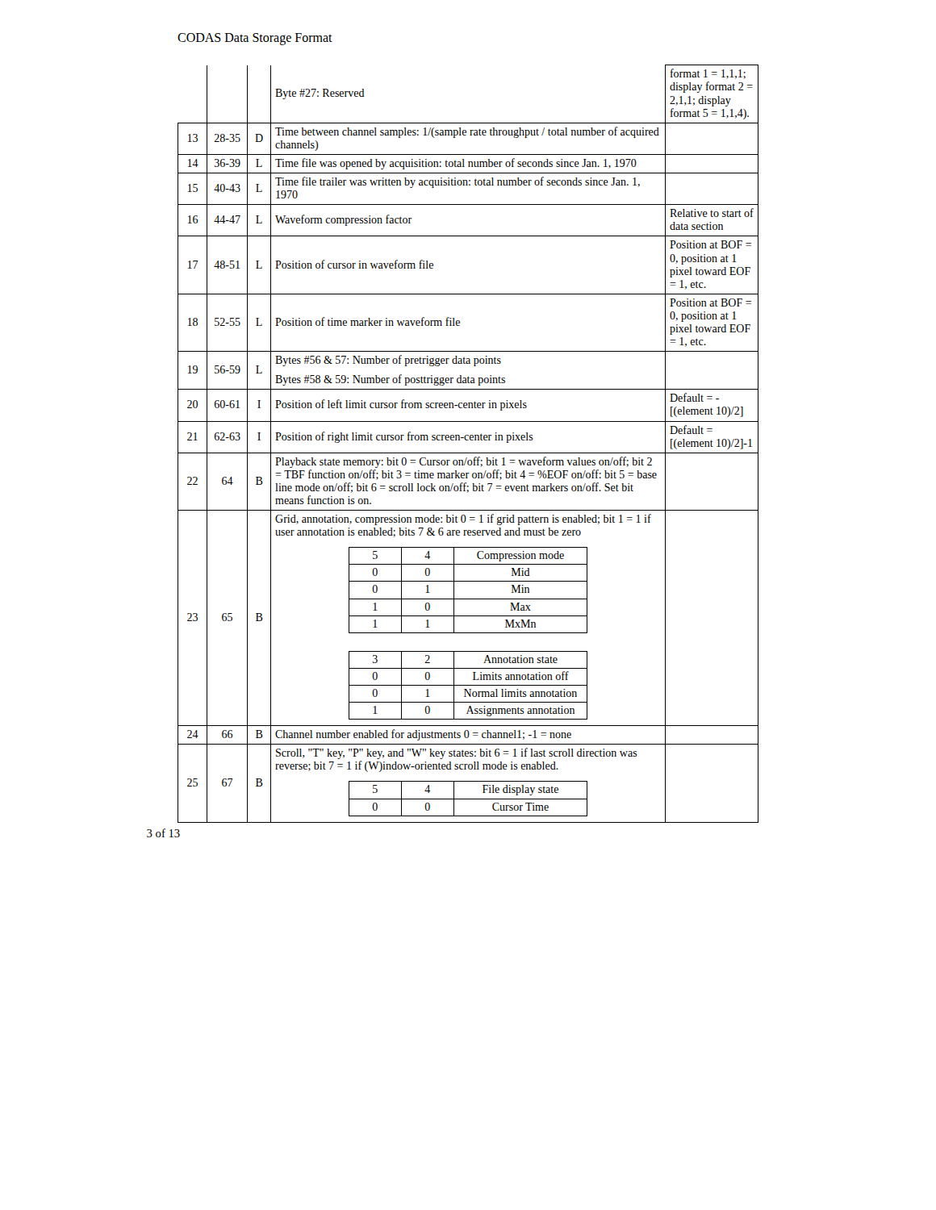CODAS Data Storage Format
| | | | Byte #27: Reserved | format 1 = 1,1,1; display format 2 = 2,1,1; display format 5 = 1,1,4). |
| 13 | 28-35 | D | Time between channel samples: 1/(sample rate throughput / total number of acquired channels) | |
| 14 | 36-39 | L | Time file was opened by acquisition: total number of seconds since Jan. 1, 1970 | |
| 15 | 40-43 | L | Time file trailer was written by acquisition: total number of seconds since Jan. 1, 1970 | |
| 16 | 44-47 | L | Waveform compression factor | Relative to start of data section |
| 17 | 48-51 | L | Position of cursor in waveform file | Position at BOF = 0, position at 1 pixel toward EOF = 1, etc. |
| 18 | 52-55 | L | Position of time marker in waveform file | Position at BOF = 0, position at 1 pixel toward EOF = 1, etc. |
| 19 | 56-59 | L | Bytes #56 & 57: Number of pretrigger data points Bytes #58 & 59: Number of posttrigger data points | |
| 20 | 60-61 | I | Position of left limit cursor from screen-center in pixels | Default = -[(element 10)/2] |
| 21 | 62-63 | I | Position of right limit cursor from screen-center in pixels | Default = [(element 10)/2]-1 |
| 22 | 64 | B | Playback state memory: bit 0 = Cursor on/off; bit 1 = waveform values on/off; bit 2 = TBF function on/off; bit 3 = time marker on/off; bit 4 = %EOF on/off: bit 5 = base line mode on/off; bit 6 = scroll lock on/off; bit 7 = event markers on/off. Set bit means function is on. | |
| 23 | 65 | B | Grid, annotation, compression mode: bit 0 = 1 if grid pattern is enabled; bit 1 = 1 if user annotation is enabled; bits 7 & 6 are reserved and must be zero / 5 / 4 / Compression mode / / 0 / 0 / Mid / / 0 / 1 / Min / / 1 / 0 / Max / / 1 / 1 / MxMn / / 3 / 2 / Annotation state / / 0 / 0 / Limits annotation off / / 0 / 1 / Normal limits annotation / / 1 / 0 / Assignments annotation / | |
| 24 | 66 | B | Channel number enabled for adjustments 0 = channel1; -1 = none | |
| 25 | 67 | B | Scroll, "T" key, "P" key, and "W" key states: bit 6 = 1 if last scroll direction was reverse; bit 7 = 1 if (W)indow-oriented scroll mode is enabled. / 5 / 4 / File display state / / 0 / 0 / Cursor Time / | |
3 of 13